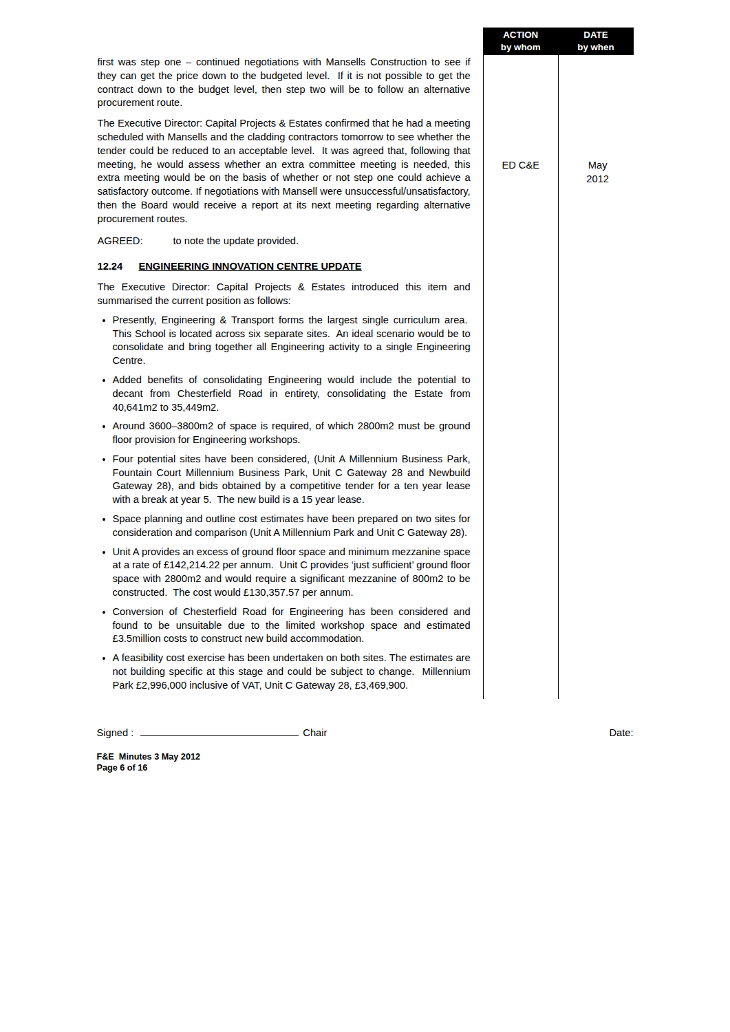| | ACTION by whom | DATE by when |
| first was step one – continued negotiations with Mansells Construction to see if they can get the price down to the budgeted level. If it is not possible to get the contract down to the budget level, then step two will be to follow an alternative procurement route. The Executive Director: Capital Projects & Estates confirmed that he had a meeting scheduled with Mansells and the cladding contractors tomorrow to see whether the tender could be reduced to an acceptable level. It was agreed that, following that meeting, he would assess whether an extra committee meeting is needed, this extra meeting would be on the basis of whether or not step one could achieve a satisfactory outcome. If negotiations with Mansell were unsuccessful/unsatisfactory, then the Board would receive a report at its next meeting regarding alternative procurement routes. AGREED: to note the update provided. 12.24 Engineering Innovation Centre Update The Executive Director: Capital Projects & Estates introduced this item and summarised the current position as follows: Presently, Engineering & Transport forms the largest single curriculum area. This School is located across six separate sites. An ideal scenario would be to consolidate and bring together all Engineering activity to a single Engineering Centre. Added benefits of consolidating Engineering would include the potential to decant from Chesterfield Road in entirety, consolidating the Estate from 40,641m2 to 35,449m2. Around 3600–3800m2 of space is required, of which 2800m2 must be ground floor provision for Engineering workshops. Four potential sites have been considered, (Unit A Millennium Business Park, Fountain Court Millennium Business Park, Unit C Gateway 28 and Newbuild Gateway 28), and bids obtained by a competitive tender for a ten year lease with a break at year 5. The new build is a 15 year lease. Space planning and outline cost estimates have been prepared on two sites for consideration and comparison (Unit A Millennium Park and Unit C Gateway 28). Unit A provides an excess of ground floor space and minimum mezzanine space at a rate of £142,214.22 per annum. Unit C provides ‘just sufficient’ ground floor space with 2800m2 and would require a significant mezzanine of 800m2 to be constructed. The cost would £130,357.57 per annum. Conversion of Chesterfield Road for Engineering has been considered and found to be unsuitable due to the limited workshop space and estimated £3.5million costs to construct new build accommodation. A feasibility cost exercise has been undertaken on both sites. The estimates are not building specific at this stage and could be subject to change. Millennium Park £2,996,000 inclusive of VAT, Unit C Gateway 28, £3,469,900. | ED C&E | May 2012 |
Signed : Chair Date:
F&E Minutes 3 May 2012
Page 6 of 16